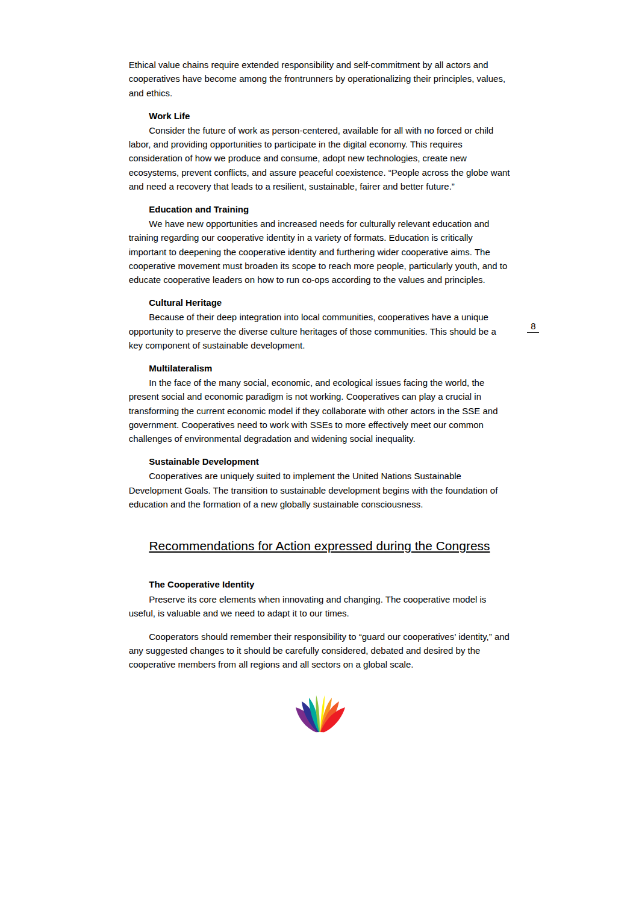Ethical value chains require extended responsibility and self-commitment by all actors and cooperatives have become among the frontrunners by operationalizing their principles, values, and ethics.
Work Life
Consider the future of work as person-centered, available for all with no forced or child labor, and providing opportunities to participate in the digital economy. This requires consideration of how we produce and consume, adopt new technologies, create new ecosystems, prevent conflicts, and assure peaceful coexistence. “People across the globe want and need a recovery that leads to a resilient, sustainable, fairer and better future.”
Education and Training
We have new opportunities and increased needs for culturally relevant education and training regarding our cooperative identity in a variety of formats. Education is critically important to deepening the cooperative identity and furthering wider cooperative aims. The cooperative movement must broaden its scope to reach more people, particularly youth, and to educate cooperative leaders on how to run co-ops according to the values and principles.
Cultural Heritage
Because of their deep integration into local communities, cooperatives have a unique opportunity to preserve the diverse culture heritages of those communities. This should be a key component of sustainable development.
Multilateralism
In the face of the many social, economic, and ecological issues facing the world, the present social and economic paradigm is not working. Cooperatives can play a crucial in transforming the current economic model if they collaborate with other actors in the SSE and government. Cooperatives need to work with SSEs to more effectively meet our common challenges of environmental degradation and widening social inequality.
Sustainable Development
Cooperatives are uniquely suited to implement the United Nations Sustainable Development Goals. The transition to sustainable development begins with the foundation of education and the formation of a new globally sustainable consciousness.
8
Recommendations for Action expressed during the Congress
The Cooperative Identity
Preserve its core elements when innovating and changing. The cooperative model is useful, is valuable and we need to adapt it to our times.
Cooperators should remember their responsibility to “guard our cooperatives’ identity,” and any suggested changes to it should be carefully considered, debated and desired by the cooperative members from all regions and all sectors on a global scale.